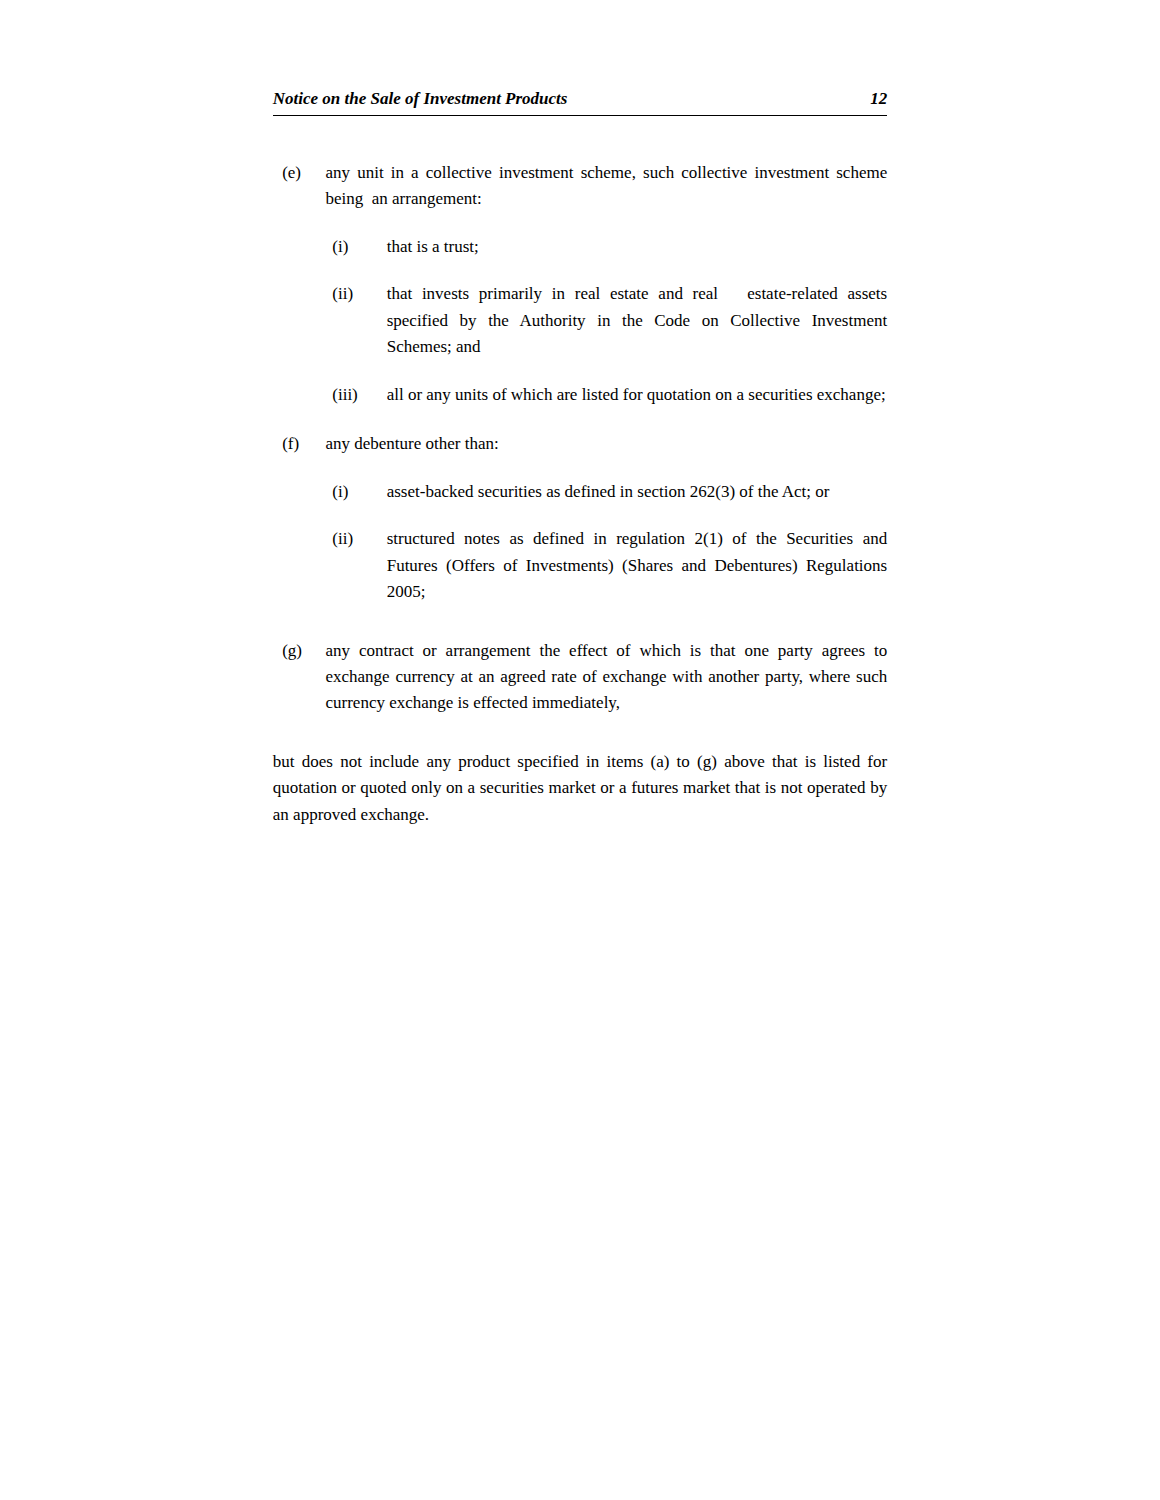Notice on the Sale of Investment Products 12
(e) any unit in a collective investment scheme, such collective investment scheme being an arrangement:
(i) that is a trust;
(ii) that invests primarily in real estate and real estate-related assets specified by the Authority in the Code on Collective Investment Schemes; and
(iii) all or any units of which are listed for quotation on a securities exchange;
(f) any debenture other than:
(i) asset-backed securities as defined in section 262(3) of the Act; or
(ii) structured notes as defined in regulation 2(1) of the Securities and Futures (Offers of Investments) (Shares and Debentures) Regulations 2005;
(g) any contract or arrangement the effect of which is that one party agrees to exchange currency at an agreed rate of exchange with another party, where such currency exchange is effected immediately,
but does not include any product specified in items (a) to (g) above that is listed for quotation or quoted only on a securities market or a futures market that is not operated by an approved exchange.